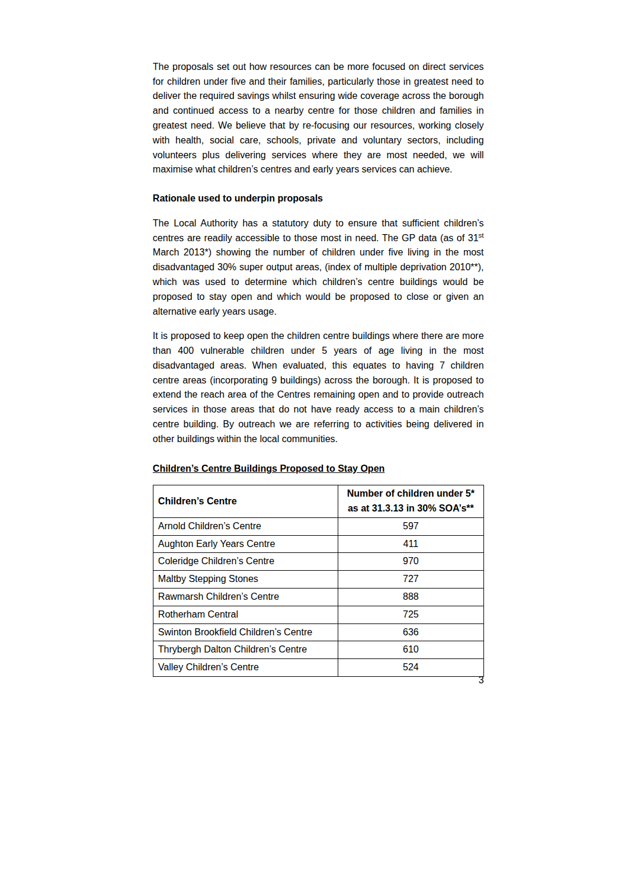The proposals set out how resources can be more focused on direct services for children under five and their families, particularly those in greatest need to deliver the required savings whilst ensuring wide coverage across the borough and continued access to a nearby centre for those children and families in greatest need. We believe that by re-focusing our resources, working closely with health, social care, schools, private and voluntary sectors, including volunteers plus delivering services where they are most needed, we will maximise what children’s centres and early years services can achieve.
Rationale used to underpin proposals
The Local Authority has a statutory duty to ensure that sufficient children’s centres are readily accessible to those most in need. The GP data (as of 31st March 2013*) showing the number of children under five living in the most disadvantaged 30% super output areas, (index of multiple deprivation 2010**), which was used to determine which children’s centre buildings would be proposed to stay open and which would be proposed to close or given an alternative early years usage.
It is proposed to keep open the children centre buildings where there are more than 400 vulnerable children under 5 years of age living in the most disadvantaged areas. When evaluated, this equates to having 7 children centre areas (incorporating 9 buildings) across the borough. It is proposed to extend the reach area of the Centres remaining open and to provide outreach services in those areas that do not have ready access to a main children’s centre building. By outreach we are referring to activities being delivered in other buildings within the local communities.
Children’s Centre Buildings Proposed to Stay Open
| Children’s Centre | Number of children under 5* as at 31.3.13 in 30% SOA’s** |
| --- | --- |
| Arnold Children’s Centre | 597 |
| Aughton Early Years Centre | 411 |
| Coleridge Children’s Centre | 970 |
| Maltby Stepping Stones | 727 |
| Rawmarsh Children’s Centre | 888 |
| Rotherham Central | 725 |
| Swinton Brookfield Children’s Centre | 636 |
| Thrybergh Dalton Children’s Centre | 610 |
| Valley Children’s Centre | 524 |
3